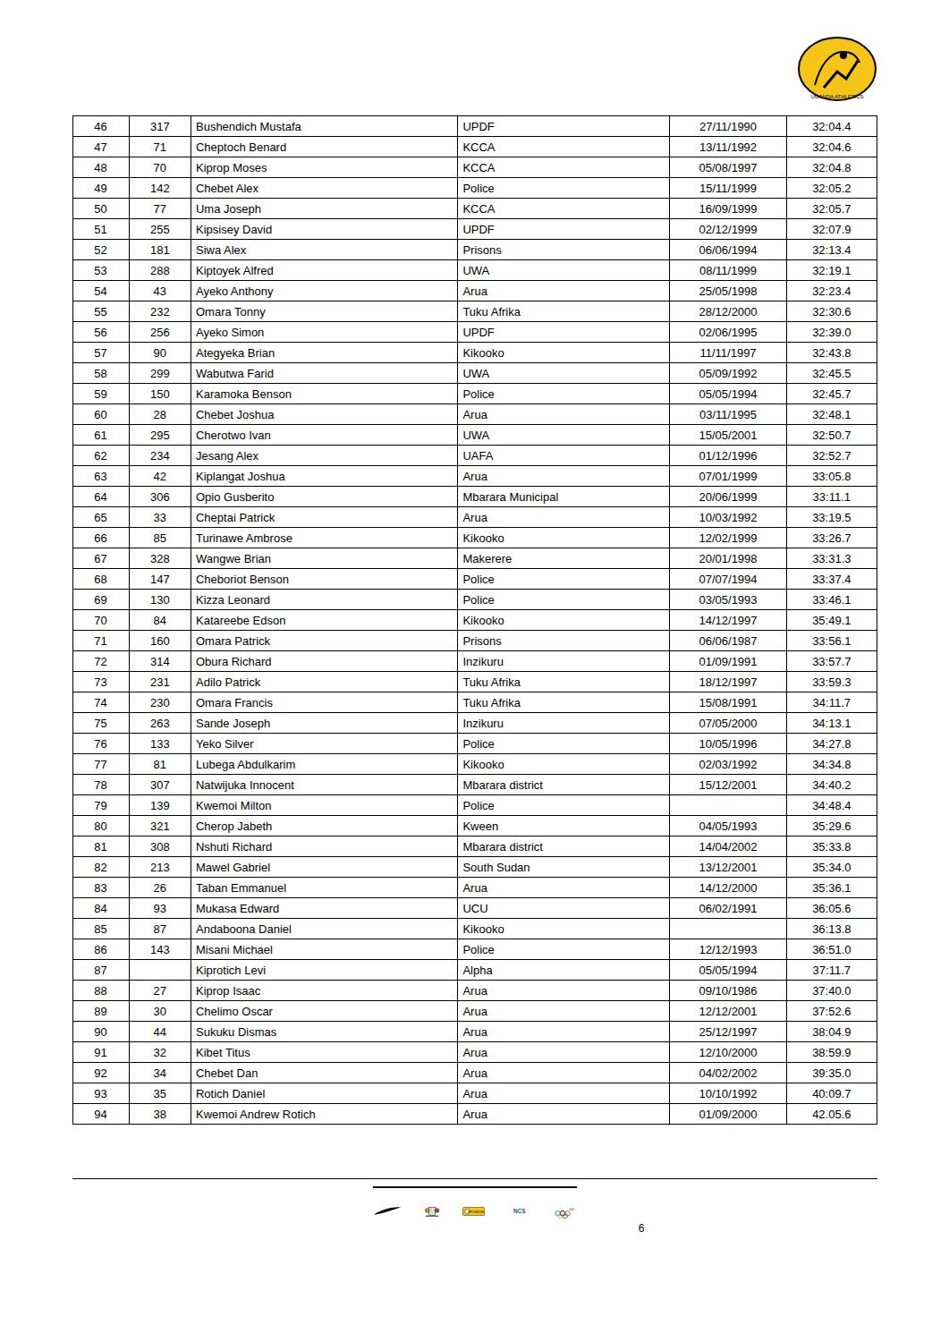UGANDA ATHLETICS
| 46 | 317 | Bushendich Mustafa | UPDF | 27/11/1990 | 32:04.4 |
| 47 | 71 | Cheptoch Benard | KCCA | 13/11/1992 | 32:04.6 |
| 48 | 70 | Kiprop Moses | KCCA | 05/08/1997 | 32:04.8 |
| 49 | 142 | Chebet Alex | Police | 15/11/1999 | 32:05.2 |
| 50 | 77 | Uma Joseph | KCCA | 16/09/1999 | 32:05.7 |
| 51 | 255 | Kipsisey David | UPDF | 02/12/1999 | 32:07.9 |
| 52 | 181 | Siwa Alex | Prisons | 06/06/1994 | 32:13.4 |
| 53 | 288 | Kiptoyek Alfred | UWA | 08/11/1999 | 32:19.1 |
| 54 | 43 | Ayeko Anthony | Arua | 25/05/1998 | 32:23.4 |
| 55 | 232 | Omara Tonny | Tuku Afrika | 28/12/2000 | 32:30.6 |
| 56 | 256 | Ayeko Simon | UPDF | 02/06/1995 | 32:39.0 |
| 57 | 90 | Ategyeka Brian | Kikooko | 11/11/1997 | 32:43.8 |
| 58 | 299 | Wabutwa Farid | UWA | 05/09/1992 | 32:45.5 |
| 59 | 150 | Karamoka Benson | Police | 05/05/1994 | 32:45.7 |
| 60 | 28 | Chebet Joshua | Arua | 03/11/1995 | 32:48.1 |
| 61 | 295 | Cherotwo Ivan | UWA | 15/05/2001 | 32:50.7 |
| 62 | 234 | Jesang Alex | UAFA | 01/12/1996 | 32:52.7 |
| 63 | 42 | Kiplangat Joshua | Arua | 07/01/1999 | 33:05.8 |
| 64 | 306 | Opio Gusberito | Mbarara Municipal | 20/06/1999 | 33:11.1 |
| 65 | 33 | Cheptai Patrick | Arua | 10/03/1992 | 33:19.5 |
| 66 | 85 | Turinawe Ambrose | Kikooko | 12/02/1999 | 33:26.7 |
| 67 | 328 | Wangwe Brian | Makerere | 20/01/1998 | 33:31.3 |
| 68 | 147 | Cheboriot Benson | Police | 07/07/1994 | 33:37.4 |
| 69 | 130 | Kizza Leonard | Police | 03/05/1993 | 33:46.1 |
| 70 | 84 | Katareebe Edson | Kikooko | 14/12/1997 | 35:49.1 |
| 71 | 160 | Omara Patrick | Prisons | 06/06/1987 | 33:56.1 |
| 72 | 314 | Obura Richard | Inzikuru | 01/09/1991 | 33:57.7 |
| 73 | 231 | Adilo Patrick | Tuku Afrika | 18/12/1997 | 33:59.3 |
| 74 | 230 | Omara Francis | Tuku Afrika | 15/08/1991 | 34:11.7 |
| 75 | 263 | Sande Joseph | Inzikuru | 07/05/2000 | 34:13.1 |
| 76 | 133 | Yeko Silver | Police | 10/05/1996 | 34:27.8 |
| 77 | 81 | Lubega Abdulkarim | Kikooko | 02/03/1992 | 34:34.8 |
| 78 | 307 | Natwijuka Innocent | Mbarara district | 15/12/2001 | 34:40.2 |
| 79 | 139 | Kwemoi Milton | Police | | 34:48.4 |
| 80 | 321 | Cherop Jabeth | Kween | 04/05/1993 | 35:29.6 |
| 81 | 308 | Nshuti Richard | Mbarara district | 14/04/2002 | 35:33.8 |
| 82 | 213 | Mawel Gabriel | South Sudan | 13/12/2001 | 35:34.0 |
| 83 | 26 | Taban Emmanuel | Arua | 14/12/2000 | 35:36.1 |
| 84 | 93 | Mukasa Edward | UCU | 06/02/1991 | 36:05.6 |
| 85 | 87 | Andaboona Daniel | Kikooko | | 36:13.8 |
| 86 | 143 | Misani Michael | Police | 12/12/1993 | 36:51.0 |
| 87 | | Kiprotich Levi | Alpha | 05/05/1994 | 37:11.7 |
| 88 | 27 | Kiprop Isaac | Arua | 09/10/1986 | 37:40.0 |
| 89 | 30 | Chelimo Oscar | Arua | 12/12/2001 | 37:52.6 |
| 90 | 44 | Sukuku Dismas | Arua | 25/12/1997 | 38:04.9 |
| 91 | 32 | Kibet Titus | Arua | 12/10/2000 | 38:59.9 |
| 92 | 34 | Chebet Dan | Arua | 04/02/2002 | 39:35.0 |
| 93 | 35 | Rotich Daniel | Arua | 10/10/1992 | 40:09.7 |
| 94 | 38 | Kwemoi Andrew Rotich | Arua | 01/09/2000 | 42.05.6 |
SPONSOR NCS UOC
6